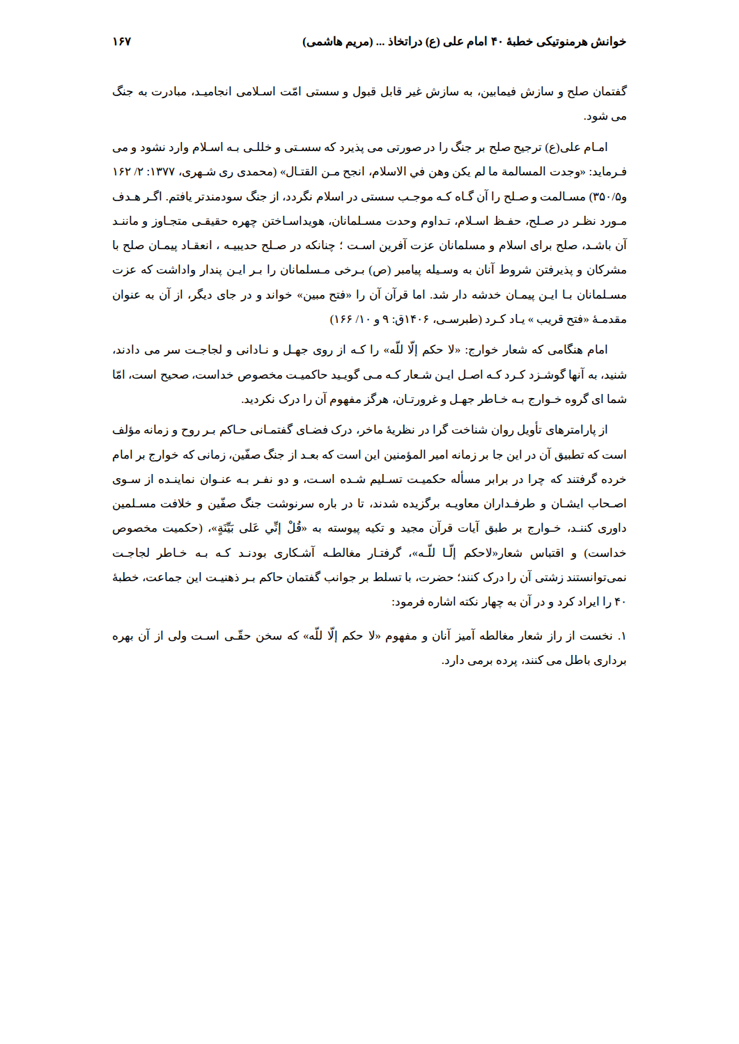خوانش هرمنوتیکی خطبهٔ ۴۰ امام علی (ع) دراتخاذ ... (مریم هاشمی) ۱۶۷
گفتمان صلح و سازش فیمابین، به سازش غیر قابل قبول و سستی امّت اسـلامی انجامیـد، مبادرت به جنگ می شود.
امـام علی(ع) ترجیح صلح بر جنگ را در صورتی می پذیرد که سسـتی و خللـی بـه اسـلام وارد نشود و می فـرماید: «وجدت المسالمة ما لم یکن وهن في الاسلام، انجح مـن القتـال» (محمدی ری شـهری، ۱۳۷۷: ۲/ ۱۶۲ و۳۵۰/۵) مسـالمت و صـلح را آن گـاه کـه موجـب سستی در اسلام نگردد، از جنگ سودمندتر یافتم. اگـر هـدف مـورد نظـر در صـلح، حفـظ اسـلام، تـداوم وحدت مسـلمانان، هویداسـاختن چهره حقیقـی متجـاوز و ماننـد آن باشـد، صلح برای اسلام و مسلمانان عزت آفرین اسـت ؛ چنانکه در صـلح حدیبیـه ، انعقـاد پیمـان صلح با مشرکان و پذیرفتن شروط آنان به وسـیله پیامبر (ص) بـرخی مـسلمانان را بـر ایـن پندار واداشت که عزت مسـلمانان بـا ایـن پیمـان خدشه دار شد. اما قرآن آن را «فتح مبین» خواند و در جای دیگر، از آن به عنوان مقدمـهٔ «فتح قریب » یـاد کـرد (طبرسـی، ۱۴۰۶ق: ۹ و ۱۰/ ۱۶۶)
امام هنگامی که شعار خوارج: «لا حکم إلّا للّه» را کـه از روی جهـل و نـادانی و لجاجـت سر می دادند، شنید، به آنها گوشـزد کـرد کـه اصـل ایـن شـعار کـه مـی گویـید حاکمیـت مخصوص خداست، صحیح است، امّا شما ای گروه خـوارج بـه خـاطر جهـل و غرورتـان، هرگز مفهوم آن را درک نکردید.
از پارامترهای تأویل روان شناخت گرا در نظریهٔ ماخر، درک فضـای گفتمـانی حـاکم بـر روح و زمانه مؤلف است که تطبیق آن در این جا بر زمانه امیر المؤمنین این است که بعـد از جنگ صفّین، زمانی که خوارج بر امام خرده گرفتند که چرا در برابر مسأله حکمیـت تسـلیم شـده اسـت، و دو نفـر بـه عنـوان نماینـده از سـوی اصـحاب ایشـان و طرفـداران معاویـه برگزیده شدند، تا در باره سرنوشت جنگ صفّین و خلافت مسـلمین داوری کننـد، خـوارج بر طبق آیات قرآن مجید و تکیه پیوسته به «قُلْ إنِّي عَلى بَیِّنَةٍ»، (حکمیت مخصوص خداست) و اقتباس شعار«لاحکم إلّـا للّـه»، گرفتـار مغالطـه آشـکاری بودنـد کـه بـه خـاطر لجاجـت نمی‌توانستند زشتی آن را درک کنند؛ حضرت، با تسلط بر جوانب گفتمان حاکم بـر ذهنیـت این جماعت، خطبهٔ ۴۰ را ایراد کرد و در آن به چهار نکته اشاره فرمود:
۱. نخست از راز شعار مغالطه آمیز آنان و مفهوم «لا حکم إلّا للّه» که سخن حقّـی اسـت ولی از آن بهره برداری باطل می کنند، پرده برمی دارد.